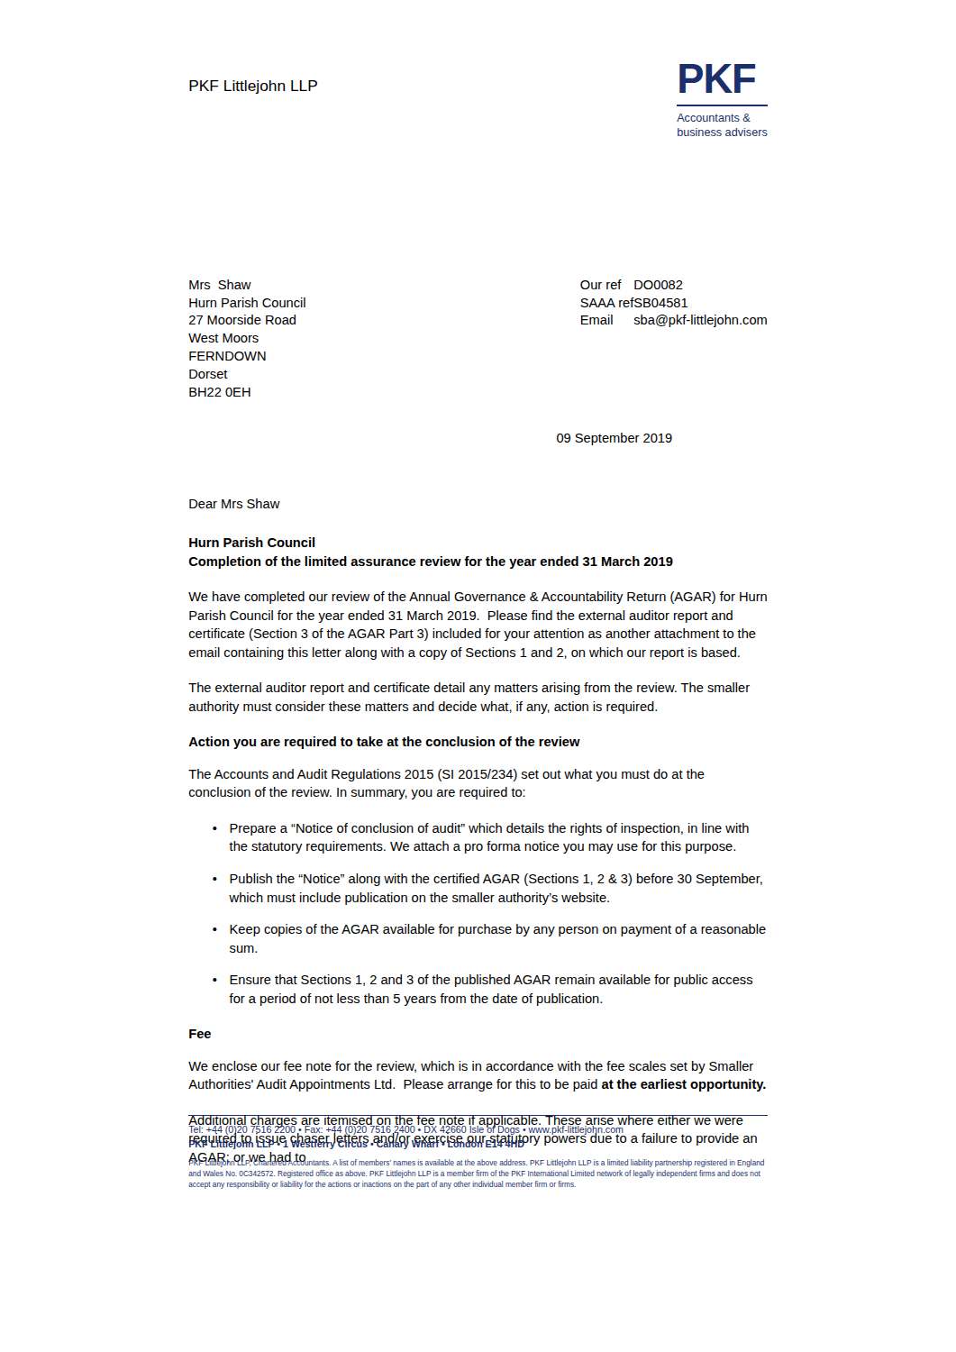PKF Littlejohn LLP
PKF
Accountants &
business advisers
Mrs Shaw
Hurn Parish Council
27 Moorside Road
West Moors
FERNDOWN
Dorset
BH22 0EH
| Our ref | DO0082 |
| SAAA ref | SB04581 |
| Email | sba@pkf-littlejohn.com |
09 September 2019
Dear Mrs Shaw
Hurn Parish Council
Completion of the limited assurance review for the year ended 31 March 2019
We have completed our review of the Annual Governance & Accountability Return (AGAR) for Hurn Parish Council for the year ended 31 March 2019. Please find the external auditor report and certificate (Section 3 of the AGAR Part 3) included for your attention as another attachment to the email containing this letter along with a copy of Sections 1 and 2, on which our report is based.
The external auditor report and certificate detail any matters arising from the review. The smaller authority must consider these matters and decide what, if any, action is required.
Action you are required to take at the conclusion of the review
The Accounts and Audit Regulations 2015 (SI 2015/234) set out what you must do at the conclusion of the review. In summary, you are required to:
Prepare a “Notice of conclusion of audit” which details the rights of inspection, in line with the statutory requirements. We attach a pro forma notice you may use for this purpose.
Publish the “Notice” along with the certified AGAR (Sections 1, 2 & 3) before 30 September, which must include publication on the smaller authority’s website.
Keep copies of the AGAR available for purchase by any person on payment of a reasonable sum.
Ensure that Sections 1, 2 and 3 of the published AGAR remain available for public access for a period of not less than 5 years from the date of publication.
Fee
We enclose our fee note for the review, which is in accordance with the fee scales set by Smaller Authorities' Audit Appointments Ltd. Please arrange for this to be paid at the earliest opportunity.
Additional charges are itemised on the fee note if applicable. These arise where either we were required to issue chaser letters and/or exercise our statutory powers due to a failure to provide an AGAR; or we had to
Tel: +44 (0)20 7516 2200 • Fax: +44 (0)20 7516 2400 • DX 42660 Isle of Dogs • www.pkf-littlejohn.com
PKF Littlejohn LLP • 1 Westferry Circus • Canary Wharf • London E14 4HD
PKF Littlejohn LLP, Chartered Accountants. A list of members' names is available at the above address. PKF Littlejohn LLP is a limited liability partnership registered in England and Wales No. 0C342572. Registered office as above. PKF Littlejohn LLP is a member firm of the PKF International Limited network of legally independent firms and does not accept any responsibility or liability for the actions or inactions on the part of any other individual member firm or firms.